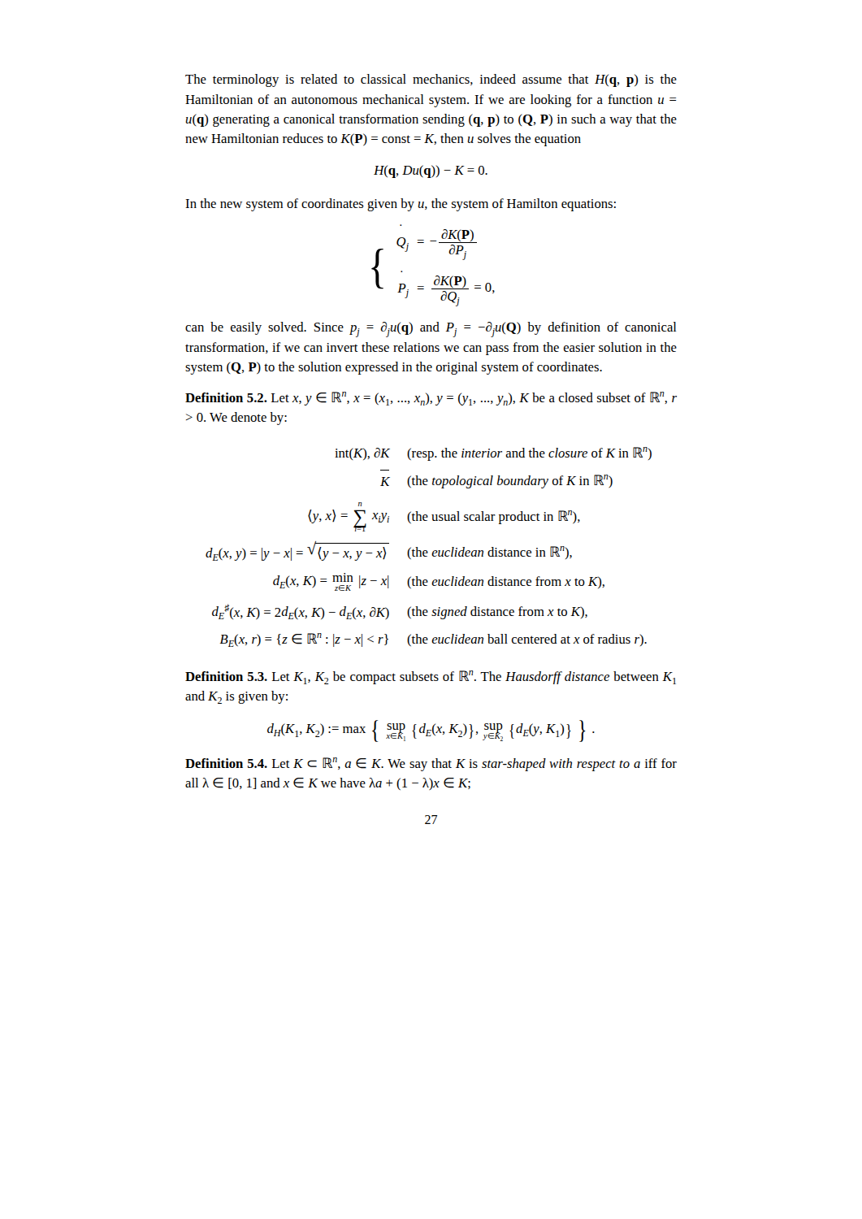The terminology is related to classical mechanics, indeed assume that H(q, p) is the Hamiltonian of an autonomous mechanical system. If we are looking for a function u = u(q) generating a canonical transformation sending (q, p) to (Q, P) in such a way that the new Hamiltonian reduces to K(P) = const = K, then u solves the equation
H(q, Du(q)) − K = 0.
In the new system of coordinates given by u, the system of Hamilton equations:
{
| Q j | = | − ∂ K ( P ) ∂ P j |
| P j | = | ∂ K ( P ) ∂ Q j = 0, |
can be easily solved. Since pj = ∂ju(q) and Pj = −∂ju(Q) by definition of canonical transformation, if we can invert these relations we can pass from the easier solution in the system (Q, P) to the solution expressed in the original system of coordinates.
Definition 5.2. Let x, y ∈ ℝn, x = (x1, ..., xn), y = (y1, ..., yn), K be a closed subset of ℝn, r > 0. We denote by:
| int( K ), ∂ K | (resp. the interior and the closure of K in ℝ n ) |
| K | (the topological boundary of K in ℝ n ) |
| ⟨ y , x ⟩ = n ∑ i =1 x i y i | (the usual scalar product in ℝ n ), |
| d E ( x , y ) = / y − x / = ⟨ y − x , y − x ⟩ | (the euclidean distance in ℝ n ), |
| d E ( x , K ) = min z ∈ K / z − x / | (the euclidean distance from x to K ), |
| d E ♯ ( x , K ) = 2 d E ( x , K ) − d E ( x , ∂ K ) | (the signed distance from x to K ), |
| B E ( x , r ) = { z ∈ ℝ n : / z − x / < r } | (the euclidean ball centered at x of radius r ). |
Definition 5.3. Let K1, K2 be compact subsets of ℝn. The Hausdorff distance between K1 and K2 is given by:
dH(K1, K2) := max { sup x∈K1 {dE(x, K2)}, sup y∈K2 {dE(y, K1)} } .
Definition 5.4. Let K ⊂ ℝn, a ∈ K. We say that K is star-shaped with respect to a iff for all λ ∈ [0, 1] and x ∈ K we have λa + (1 − λ)x ∈ K;
27